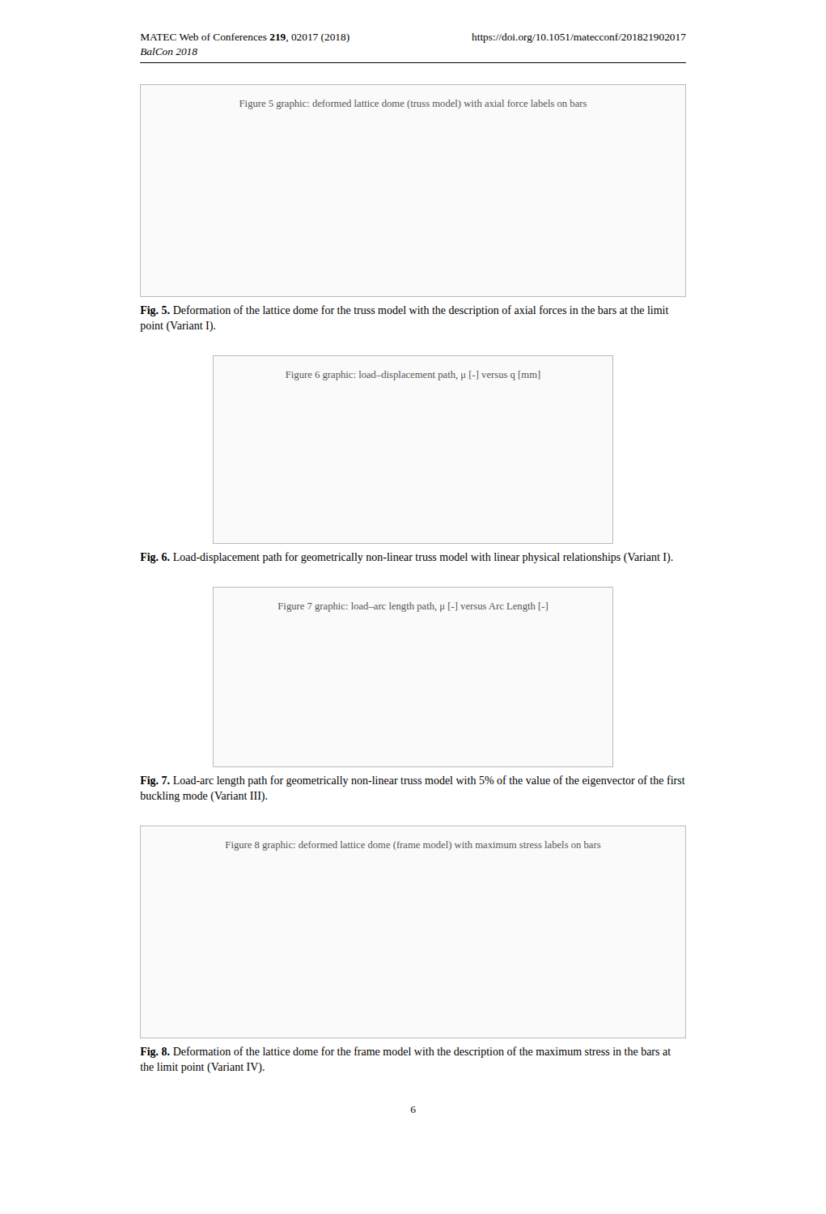MATEC Web of Conferences 219, 02017 (2018)
BalCon 2018
https://doi.org/10.1051/matecconf/201821902017
Figure 5 graphic: deformed lattice dome (truss model) with axial force labels on bars
Fig. 5. Deformation of the lattice dome for the truss model with the description of axial forces in the bars at the limit point (Variant I).
Figure 6 graphic: load–displacement path, μ [-] versus q [mm]
Fig. 6. Load-displacement path for geometrically non-linear truss model with linear physical relationships (Variant I).
Figure 7 graphic: load–arc length path, μ [-] versus Arc Length [-]
Fig. 7. Load-arc length path for geometrically non-linear truss model with 5% of the value of the eigenvector of the first buckling mode (Variant III).
Figure 8 graphic: deformed lattice dome (frame model) with maximum stress labels on bars
Fig. 8. Deformation of the lattice dome for the frame model with the description of the maximum stress in the bars at the limit point (Variant IV).
6